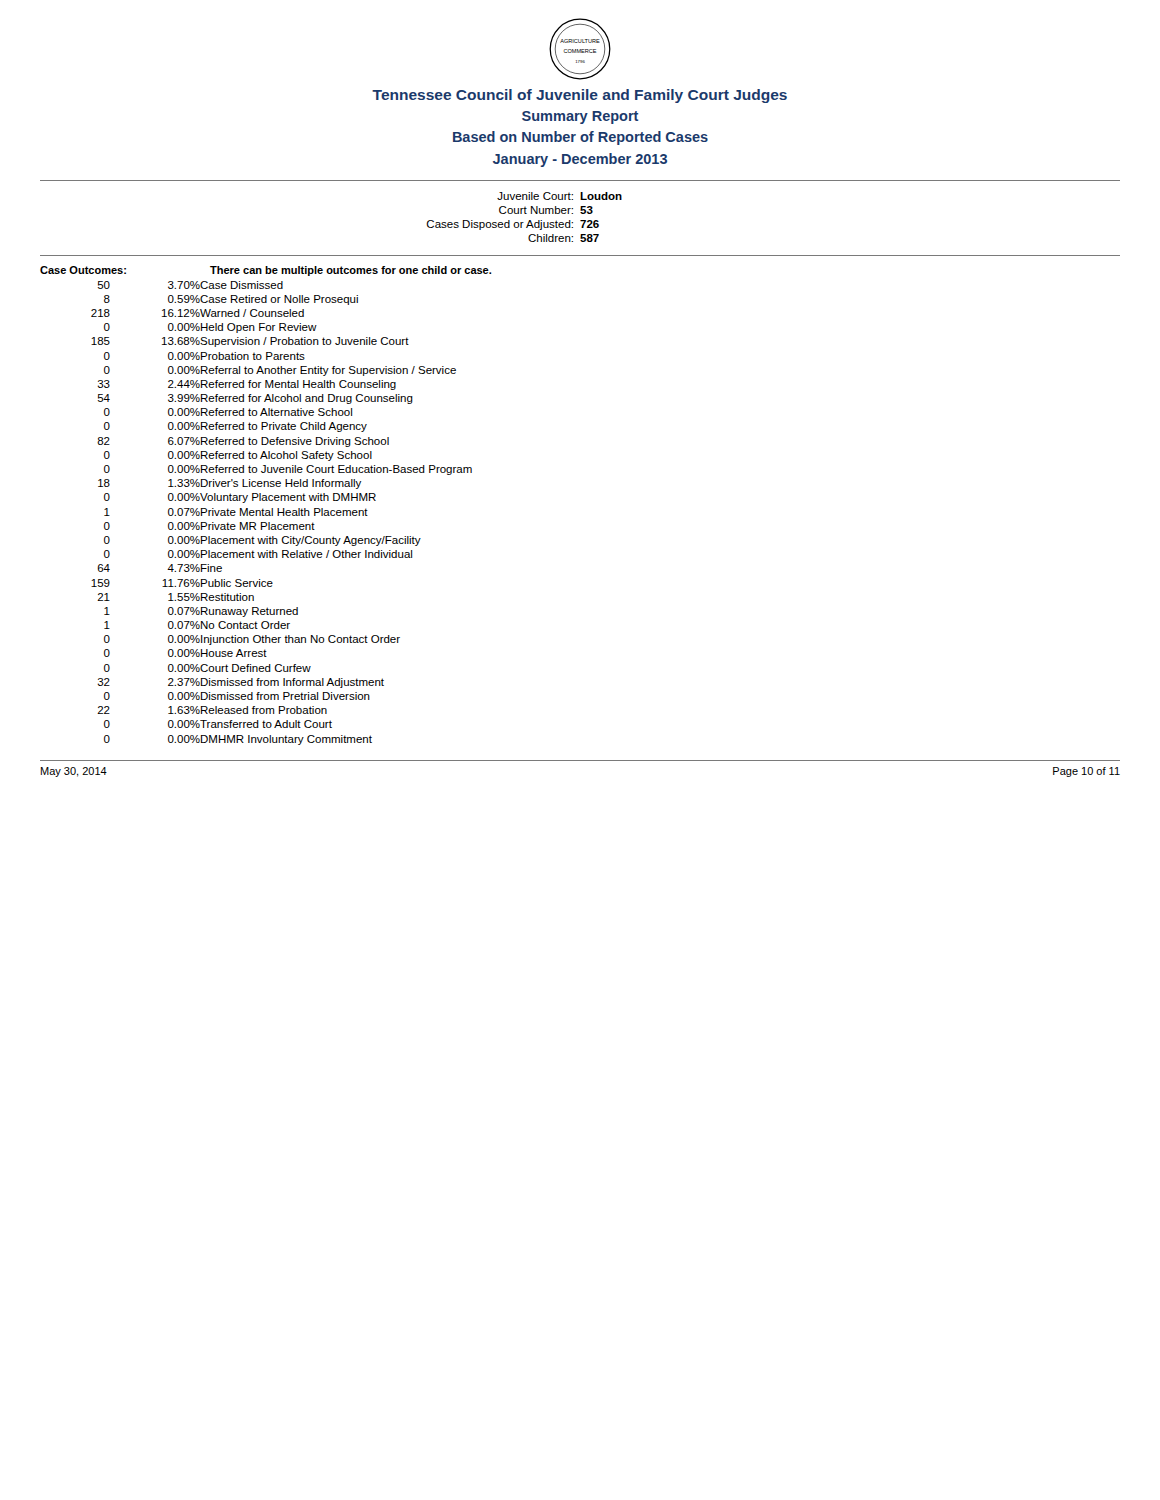Tennessee Council of Juvenile and Family Court Judges
Summary Report
Based on Number of Reported Cases
January - December 2013
| Juvenile Court: | Loudon |
| Court Number: | 53 |
| Cases Disposed or Adjusted: | 726 |
| Children: | 587 |
Case Outcomes:
There can be multiple outcomes for one child or case.
| 50 | 3.70% | Case Dismissed |
| 8 | 0.59% | Case Retired or Nolle Prosequi |
| 218 | 16.12% | Warned / Counseled |
| 0 | 0.00% | Held Open For Review |
| 185 | 13.68% | Supervision / Probation to Juvenile Court |
| 0 | 0.00% | Probation to Parents |
| 0 | 0.00% | Referral to Another Entity for Supervision / Service |
| 33 | 2.44% | Referred for Mental Health Counseling |
| 54 | 3.99% | Referred for Alcohol and Drug Counseling |
| 0 | 0.00% | Referred to Alternative School |
| 0 | 0.00% | Referred to Private Child Agency |
| 82 | 6.07% | Referred to Defensive Driving School |
| 0 | 0.00% | Referred to Alcohol Safety School |
| 0 | 0.00% | Referred to Juvenile Court Education-Based Program |
| 18 | 1.33% | Driver's License Held Informally |
| 0 | 0.00% | Voluntary Placement with DMHMR |
| 1 | 0.07% | Private Mental Health Placement |
| 0 | 0.00% | Private MR Placement |
| 0 | 0.00% | Placement with City/County Agency/Facility |
| 0 | 0.00% | Placement with Relative / Other Individual |
| 64 | 4.73% | Fine |
| 159 | 11.76% | Public Service |
| 21 | 1.55% | Restitution |
| 1 | 0.07% | Runaway Returned |
| 1 | 0.07% | No Contact Order |
| 0 | 0.00% | Injunction Other than No Contact Order |
| 0 | 0.00% | House Arrest |
| 0 | 0.00% | Court Defined Curfew |
| 32 | 2.37% | Dismissed from Informal Adjustment |
| 0 | 0.00% | Dismissed from Pretrial Diversion |
| 22 | 1.63% | Released from Probation |
| 0 | 0.00% | Transferred to Adult Court |
| 0 | 0.00% | DMHMR Involuntary Commitment |
May 30, 2014
Page 10 of 11